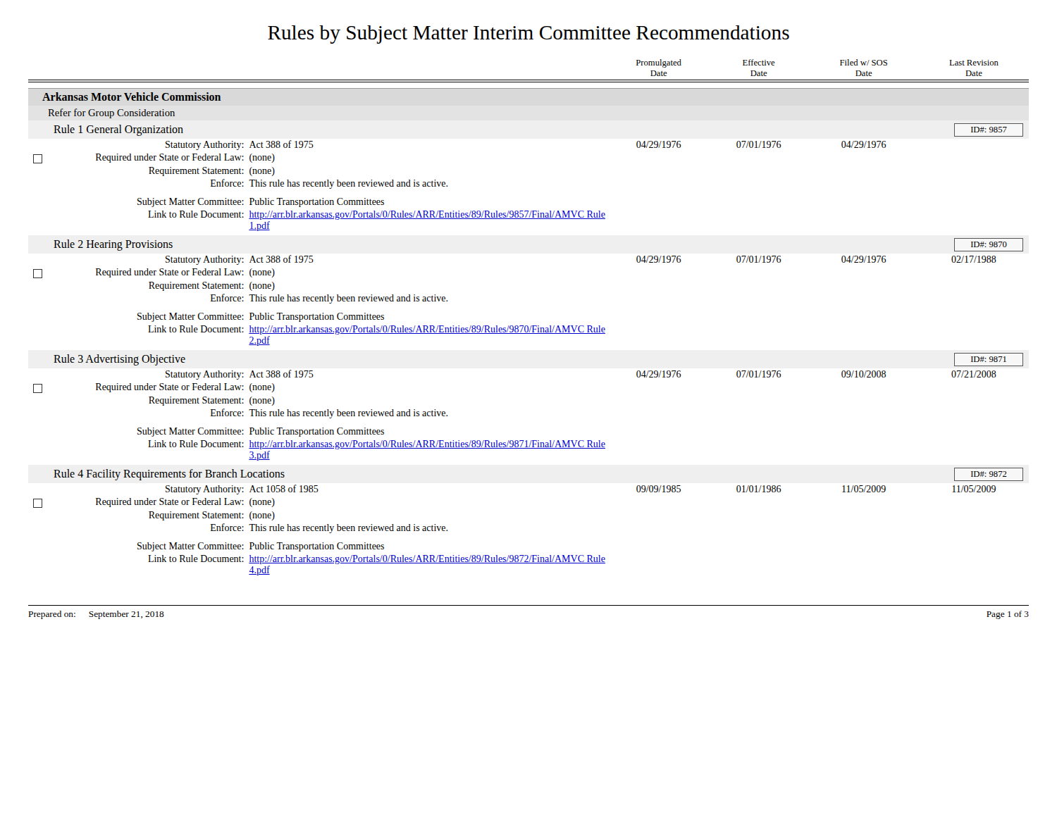Rules by Subject Matter Interim Committee Recommendations
| | Promulgated Date | Effective Date | Filed w/ SOS Date | Last Revision Date |
| Arkansas Motor Vehicle Commission |
| Refer for Group Consideration |
| Rule 1 General Organization | ID#: 9857 |
| | Statutory Authority: | Act 388 of 1975 | 04/29/1976 | 07/01/1976 | 04/29/1976 | |
| | Required under State or Federal Law: | (none) | |
| | Requirement Statement: | (none) | |
| | Enforce: | This rule has recently been reviewed and is active. | |
| | Subject Matter Committee: | Public Transportation Committees | |
| | Link to Rule Document: | http://arr.blr.arkansas.gov/Portals/0/Rules/ARR/Entities/89/Rules/9857/Final/AMVC Rule 1.pdf | |
| Rule 2 Hearing Provisions | ID#: 9870 |
| | Statutory Authority: | Act 388 of 1975 | 04/29/1976 | 07/01/1976 | 04/29/1976 | 02/17/1988 |
| | Required under State or Federal Law: | (none) | |
| | Requirement Statement: | (none) | |
| | Enforce: | This rule has recently been reviewed and is active. | |
| | Subject Matter Committee: | Public Transportation Committees | |
| | Link to Rule Document: | http://arr.blr.arkansas.gov/Portals/0/Rules/ARR/Entities/89/Rules/9870/Final/AMVC Rule 2.pdf | |
| Rule 3 Advertising Objective | ID#: 9871 |
| | Statutory Authority: | Act 388 of 1975 | 04/29/1976 | 07/01/1976 | 09/10/2008 | 07/21/2008 |
| | Required under State or Federal Law: | (none) | |
| | Requirement Statement: | (none) | |
| | Enforce: | This rule has recently been reviewed and is active. | |
| | Subject Matter Committee: | Public Transportation Committees | |
| | Link to Rule Document: | http://arr.blr.arkansas.gov/Portals/0/Rules/ARR/Entities/89/Rules/9871/Final/AMVC Rule 3.pdf | |
| Rule 4 Facility Requirements for Branch Locations | ID#: 9872 |
| | Statutory Authority: | Act 1058 of 1985 | 09/09/1985 | 01/01/1986 | 11/05/2009 | 11/05/2009 |
| | Required under State or Federal Law: | (none) | |
| | Requirement Statement: | (none) | |
| | Enforce: | This rule has recently been reviewed and is active. | |
| | Subject Matter Committee: | Public Transportation Committees | |
| | Link to Rule Document: | http://arr.blr.arkansas.gov/Portals/0/Rules/ARR/Entities/89/Rules/9872/Final/AMVC Rule 4.pdf | |
Prepared on: September 21, 2018
Page 1 of 3